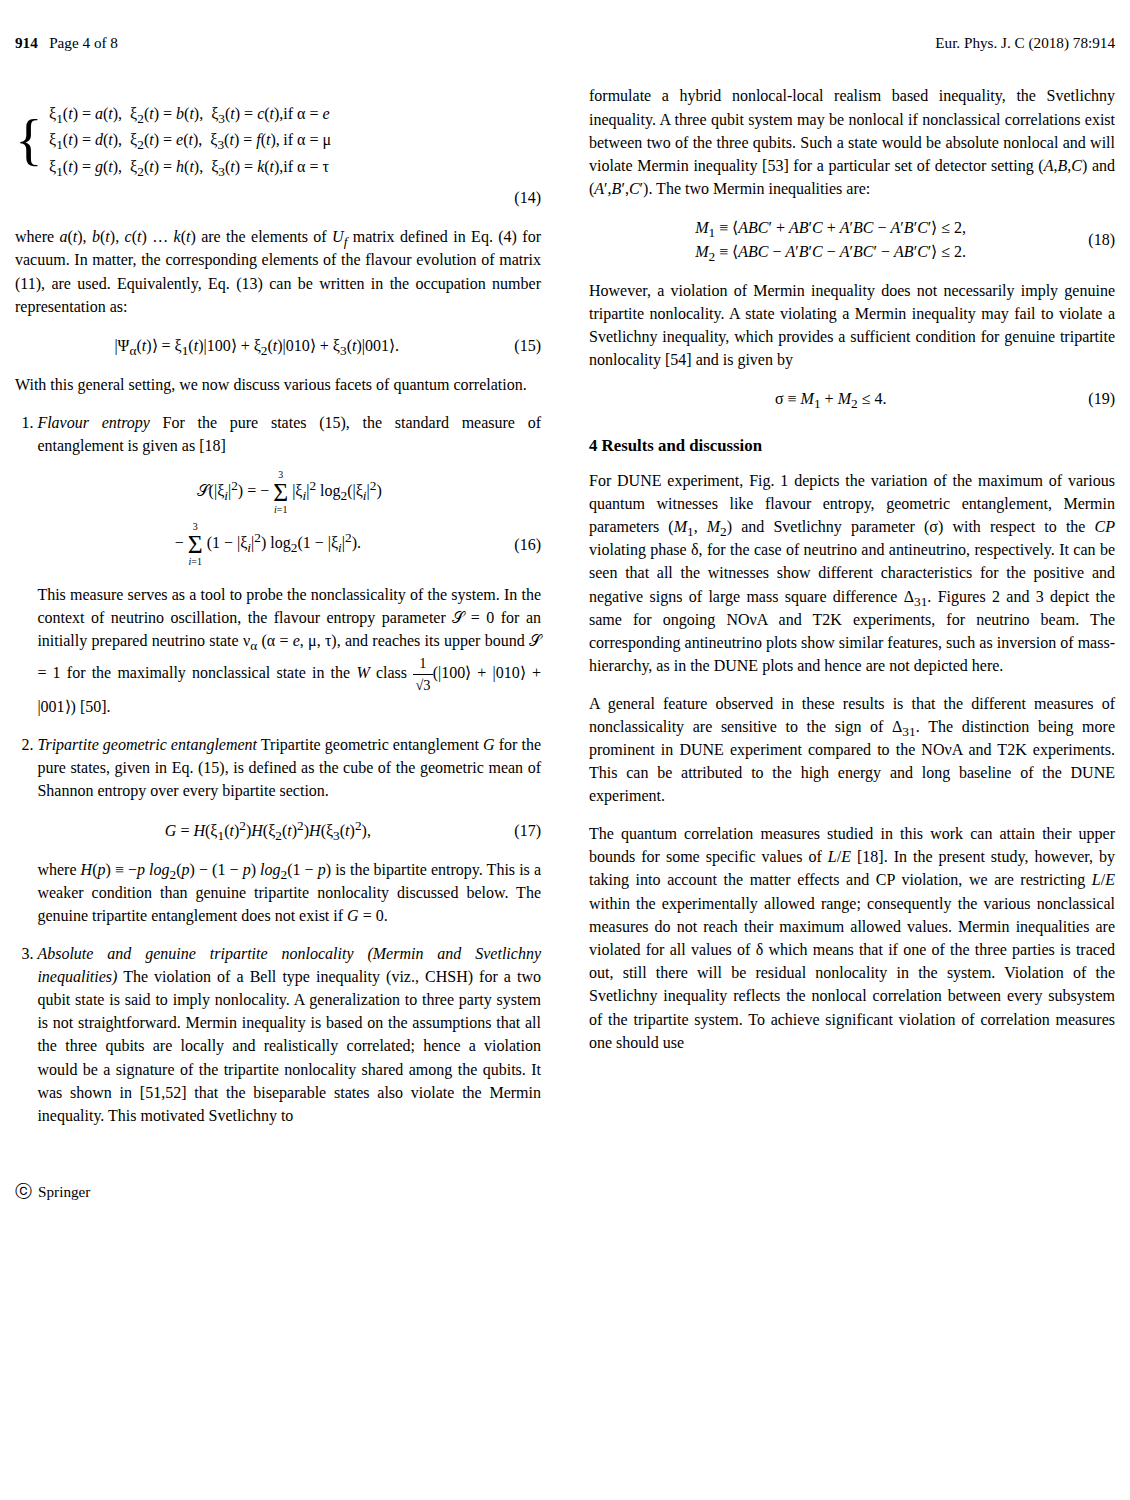914 Page 4 of 8
Eur. Phys. J. C (2018) 78:914
{
ξ1(t) = a(t), ξ2(t) = b(t), ξ3(t) = c(t), if α = e
ξ1(t) = d(t), ξ2(t) = e(t), ξ3(t) = f(t), if α = μ
ξ1(t) = g(t), ξ2(t) = h(t), ξ3(t) = k(t), if α = τ
(14)
where a(t), b(t), c(t) … k(t) are the elements of Uf matrix defined in Eq. (4) for vacuum. In matter, the corresponding elements of the flavour evolution of matrix (11), are used. Equivalently, Eq. (13) can be written in the occupation number representation as:
|Ψα(t)⟩ = ξ1(t)|100⟩ + ξ2(t)|010⟩ + ξ3(t)|001⟩.
(15)
With this general setting, we now discuss various facets of quantum correlation.
Flavour entropy For the pure states (15), the standard measure of entanglement is given as [18]
𝒮(|ξi|2) = − 3 Σi=1 |ξi|2 log2(|ξi|2)
− 3 Σi=1 (1 − |ξi|2) log2(1 − |ξi|2).
(16)
This measure serves as a tool to probe the nonclassicality of the system. In the context of neutrino oscillation, the flavour entropy parameter 𝒮 = 0 for an initially prepared neutrino state να (α = e, μ, τ), and reaches its upper bound 𝒮 = 1 for the maximally nonclassical state in the W class 1√3(|100⟩ + |010⟩ + |001⟩) [50].
Tripartite geometric entanglement Tripartite geometric entanglement G for the pure states, given in Eq. (15), is defined as the cube of the geometric mean of Shannon entropy over every bipartite section.
G = H(ξ1(t)2)H(ξ2(t)2)H(ξ3(t)2),
(17)
where H(p) ≡ −p log2(p) − (1 − p) log2(1 − p) is the bipartite entropy. This is a weaker condition than genuine tripartite nonlocality discussed below. The genuine tripartite entanglement does not exist if G = 0.
Absolute and genuine tripartite nonlocality (Mermin and Svetlichny inequalities) The violation of a Bell type inequality (viz., CHSH) for a two qubit state is said to imply nonlocality. A generalization to three party system is not straightforward. Mermin inequality is based on the assumptions that all the three qubits are locally and realistically correlated; hence a violation would be a signature of the tripartite nonlocality shared among the qubits. It was shown in [51,52] that the biseparable states also violate the Mermin inequality. This motivated Svetlichny to
formulate a hybrid nonlocal-local realism based inequality, the Svetlichny inequality. A three qubit system may be nonlocal if nonclassical correlations exist between two of the three qubits. Such a state would be absolute nonlocal and will violate Mermin inequality [53] for a particular set of detector setting (A,B,C) and (A′,B′,C′). The two Mermin inequalities are:
M1 ≡ ⟨ABC′ + AB′C + A′BC − A′B′C′⟩ ≤ 2,
M2 ≡ ⟨ABC − A′B′C − A′BC′ − AB′C′⟩ ≤ 2.
(18)
However, a violation of Mermin inequality does not necessarily imply genuine tripartite nonlocality. A state violating a Mermin inequality may fail to violate a Svetlichny inequality, which provides a sufficient condition for genuine tripartite nonlocality [54] and is given by
σ ≡ M1 + M2 ≤ 4.
(19)
4 Results and discussion
For DUNE experiment, Fig. 1 depicts the variation of the maximum of various quantum witnesses like flavour entropy, geometric entanglement, Mermin parameters (M1, M2) and Svetlichny parameter (σ) with respect to the CP violating phase δ, for the case of neutrino and antineutrino, respectively. It can be seen that all the witnesses show different characteristics for the positive and negative signs of large mass square difference Δ31. Figures 2 and 3 depict the same for ongoing NOνA and T2K experiments, for neutrino beam. The corresponding antineutrino plots show similar features, such as inversion of mass-hierarchy, as in the DUNE plots and hence are not depicted here.
A general feature observed in these results is that the different measures of nonclassicality are sensitive to the sign of Δ31. The distinction being more prominent in DUNE experiment compared to the NOνA and T2K experiments. This can be attributed to the high energy and long baseline of the DUNE experiment.
The quantum correlation measures studied in this work can attain their upper bounds for some specific values of L/E [18]. In the present study, however, by taking into account the matter effects and CP violation, we are restricting L/E within the experimentally allowed range; consequently the various nonclassical measures do not reach their maximum allowed values. Mermin inequalities are violated for all values of δ which means that if one of the three parties is traced out, still there will be residual nonlocality in the system. Violation of the Svetlichny inequality reflects the nonlocal correlation between every subsystem of the tripartite system. To achieve significant violation of correlation measures one should use
ⓒ Springer